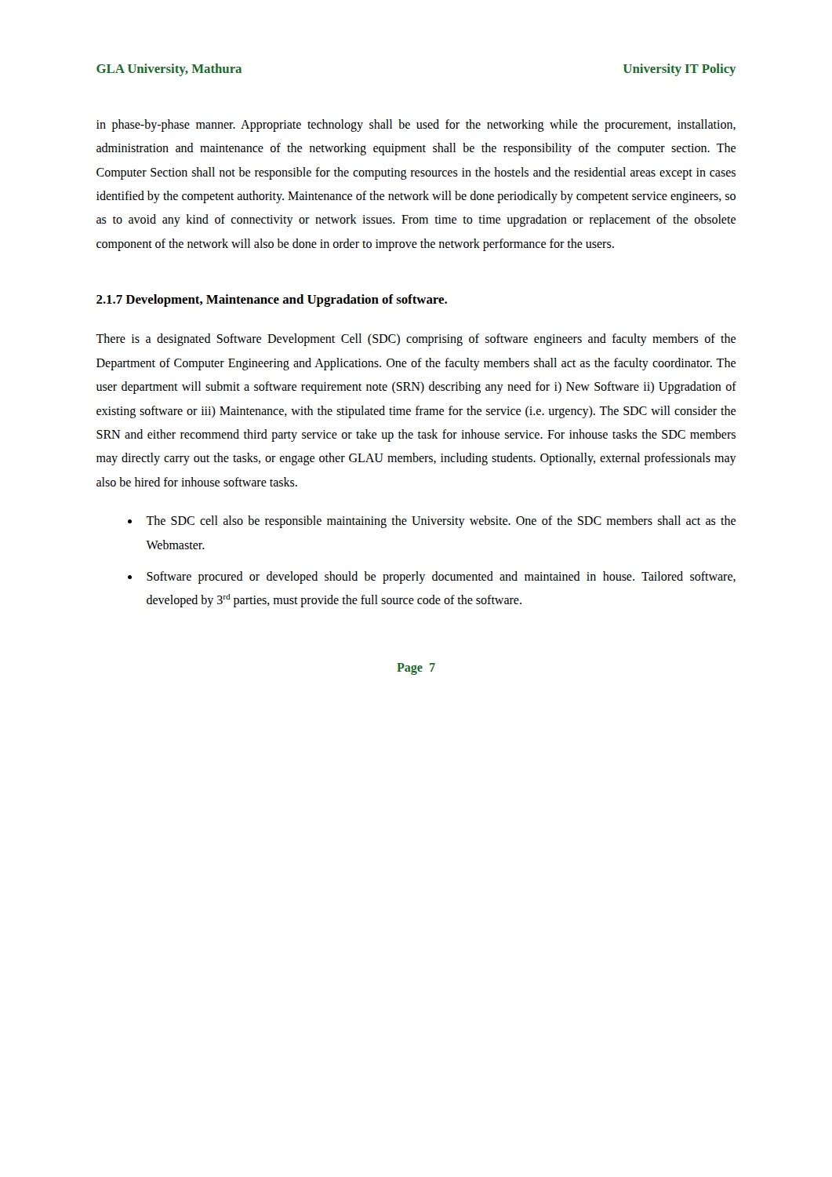GLA University, Mathura University IT Policy
in phase-by-phase manner. Appropriate technology shall be used for the networking while the procurement, installation, administration and maintenance of the networking equipment shall be the responsibility of the computer section. The Computer Section shall not be responsible for the computing resources in the hostels and the residential areas except in cases identified by the competent authority. Maintenance of the network will be done periodically by competent service engineers, so as to avoid any kind of connectivity or network issues. From time to time upgradation or replacement of the obsolete component of the network will also be done in order to improve the network performance for the users.
2.1.7 Development, Maintenance and Upgradation of software.
There is a designated Software Development Cell (SDC) comprising of software engineers and faculty members of the Department of Computer Engineering and Applications. One of the faculty members shall act as the faculty coordinator. The user department will submit a software requirement note (SRN) describing any need for i) New Software ii) Upgradation of existing software or iii) Maintenance, with the stipulated time frame for the service (i.e. urgency). The SDC will consider the SRN and either recommend third party service or take up the task for inhouse service. For inhouse tasks the SDC members may directly carry out the tasks, or engage other GLAU members, including students. Optionally, external professionals may also be hired for inhouse software tasks.
The SDC cell also be responsible maintaining the University website. One of the SDC members shall act as the Webmaster.
Software procured or developed should be properly documented and maintained in house. Tailored software, developed by 3rd parties, must provide the full source code of the software.
Page 7